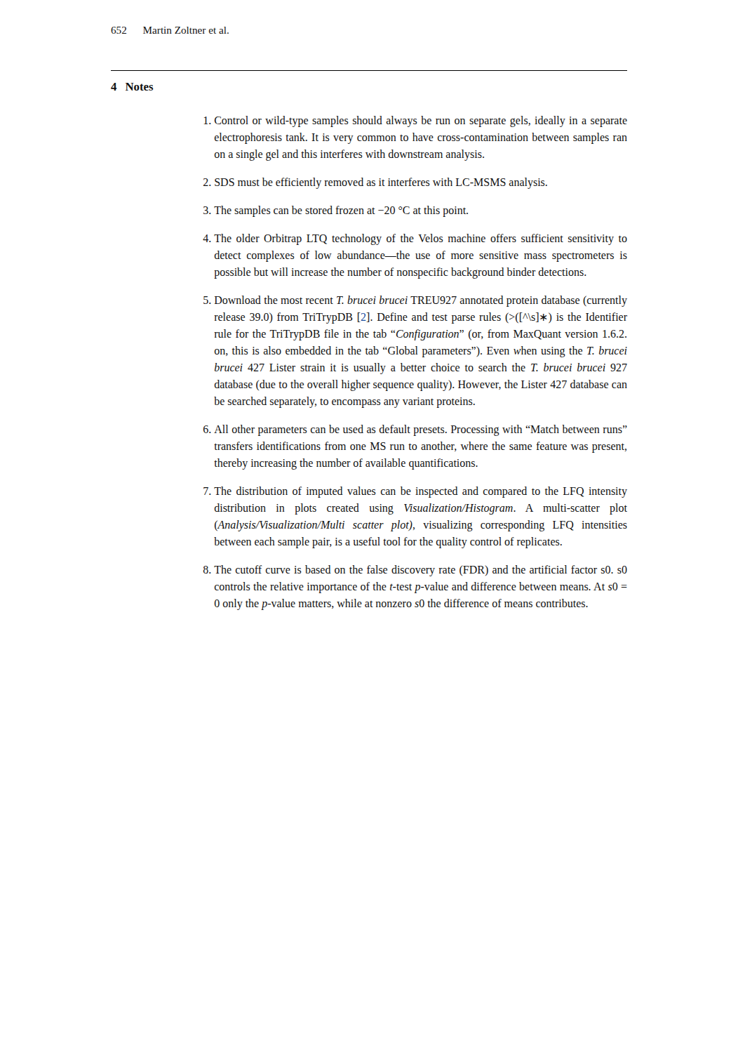652 Martin Zoltner et al.
4 Notes
Control or wild-type samples should always be run on separate gels, ideally in a separate electrophoresis tank. It is very common to have cross-contamination between samples ran on a single gel and this interferes with downstream analysis.
SDS must be efficiently removed as it interferes with LC-MSMS analysis.
The samples can be stored frozen at −20 °C at this point.
The older Orbitrap LTQ technology of the Velos machine offers sufficient sensitivity to detect complexes of low abundance—the use of more sensitive mass spectrometers is possible but will increase the number of nonspecific background binder detections.
Download the most recent T. brucei brucei TREU927 annotated protein database (currently release 39.0) from TriTrypDB [2]. Define and test parse rules (>([^\s]∗) is the Identifier rule for the TriTrypDB file in the tab “Configuration” (or, from MaxQuant version 1.6.2. on, this is also embedded in the tab “Global parameters”). Even when using the T. brucei brucei 427 Lister strain it is usually a better choice to search the T. brucei brucei 927 database (due to the overall higher sequence quality). However, the Lister 427 database can be searched separately, to encompass any variant proteins.
All other parameters can be used as default presets. Processing with “Match between runs” transfers identifications from one MS run to another, where the same feature was present, thereby increasing the number of available quantifications.
The distribution of imputed values can be inspected and compared to the LFQ intensity distribution in plots created using Visualization/Histogram. A multi-scatter plot (Analysis/Visualization/Multi scatter plot), visualizing corresponding LFQ intensities between each sample pair, is a useful tool for the quality control of replicates.
The cutoff curve is based on the false discovery rate (FDR) and the artificial factor s0. s0 controls the relative importance of the t-test p-value and difference between means. At s0 = 0 only the p-value matters, while at nonzero s0 the difference of means contributes.